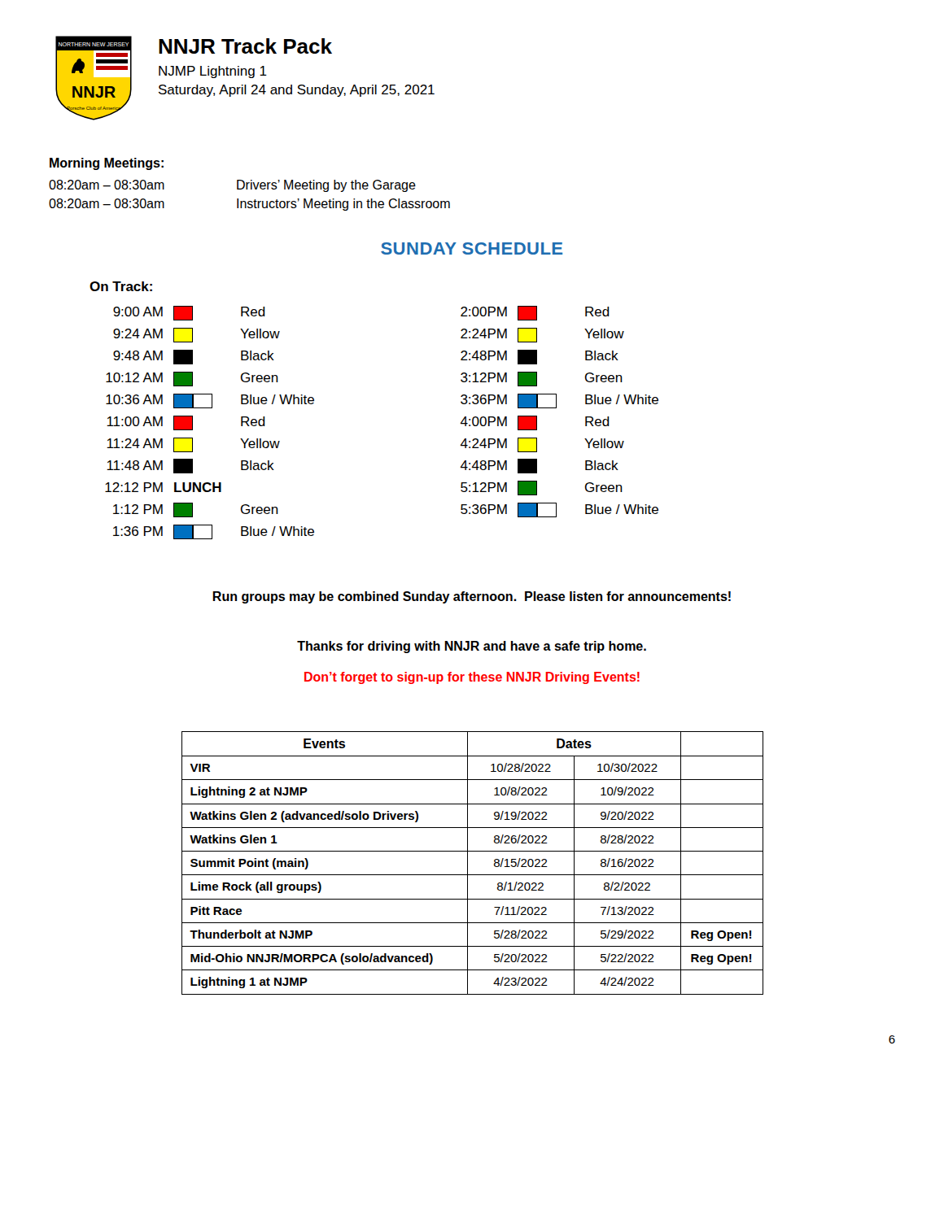NORTHERN NEW JERSEY NNJR Porsche Club of America
NNJR Track Pack
NJMP Lightning 1
Saturday, April 24 and Sunday, April 25, 2021
Morning Meetings:
| 08:20am – 08:30am | Drivers’ Meeting by the Garage |
| 08:20am – 08:30am | Instructors’ Meeting in the Classroom |
SUNDAY SCHEDULE
On Track:
| 9:00 AM | | Red | | 2:00PM | | Red |
| 9:24 AM | | Yellow | | 2:24PM | | Yellow |
| 9:48 AM | | Black | | 2:48PM | | Black |
| 10:12 AM | | Green | | 3:12PM | | Green |
| 10:36 AM | | Blue / White | | 3:36PM | | Blue / White |
| 11:00 AM | | Red | | 4:00PM | | Red |
| 11:24 AM | | Yellow | | 4:24PM | | Yellow |
| 11:48 AM | | Black | | 4:48PM | | Black |
| 12:12 PM | LUNCH | | 5:12PM | | Green |
| 1:12 PM | | Green | | 5:36PM | | Blue / White |
| 1:36 PM | | Blue / White | | | | |
Run groups may be combined Sunday afternoon. Please listen for announcements!
Thanks for driving with NNJR and have a safe trip home.
Don’t forget to sign-up for these NNJR Driving Events!
| Events | Dates | |
| --- | --- | --- |
| VIR | 10/28/2022 | 10/30/2022 | |
| Lightning 2 at NJMP | 10/8/2022 | 10/9/2022 | |
| Watkins Glen 2 (advanced/solo Drivers) | 9/19/2022 | 9/20/2022 | |
| Watkins Glen 1 | 8/26/2022 | 8/28/2022 | |
| Summit Point (main) | 8/15/2022 | 8/16/2022 | |
| Lime Rock (all groups) | 8/1/2022 | 8/2/2022 | |
| Pitt Race | 7/11/2022 | 7/13/2022 | |
| Thunderbolt at NJMP | 5/28/2022 | 5/29/2022 | Reg Open! |
| Mid-Ohio NNJR/MORPCA (solo/advanced) | 5/20/2022 | 5/22/2022 | Reg Open! |
| Lightning 1 at NJMP | 4/23/2022 | 4/24/2022 | |
6